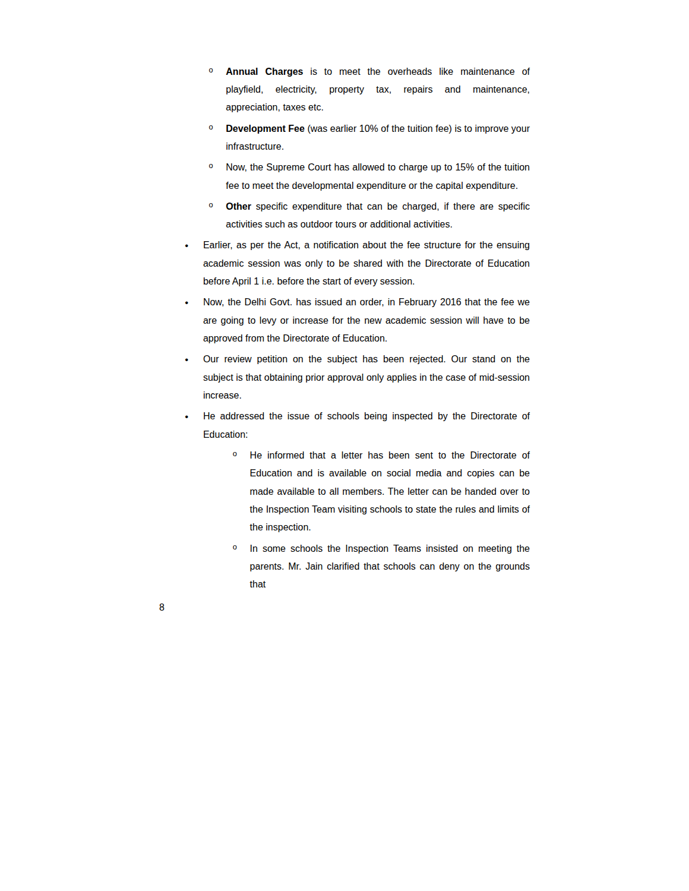Annual Charges is to meet the overheads like maintenance of playfield, electricity, property tax, repairs and maintenance, appreciation, taxes etc.
Development Fee (was earlier 10% of the tuition fee) is to improve your infrastructure.
Now, the Supreme Court has allowed to charge up to 15% of the tuition fee to meet the developmental expenditure or the capital expenditure.
Other specific expenditure that can be charged, if there are specific activities such as outdoor tours or additional activities.
Earlier, as per the Act, a notification about the fee structure for the ensuing academic session was only to be shared with the Directorate of Education before April 1 i.e. before the start of every session.
Now, the Delhi Govt. has issued an order, in February 2016 that the fee we are going to levy or increase for the new academic session will have to be approved from the Directorate of Education.
Our review petition on the subject has been rejected. Our stand on the subject is that obtaining prior approval only applies in the case of mid-session increase.
He addressed the issue of schools being inspected by the Directorate of Education:
He informed that a letter has been sent to the Directorate of Education and is available on social media and copies can be made available to all members. The letter can be handed over to the Inspection Team visiting schools to state the rules and limits of the inspection.
In some schools the Inspection Teams insisted on meeting the parents. Mr. Jain clarified that schools can deny on the grounds that
8